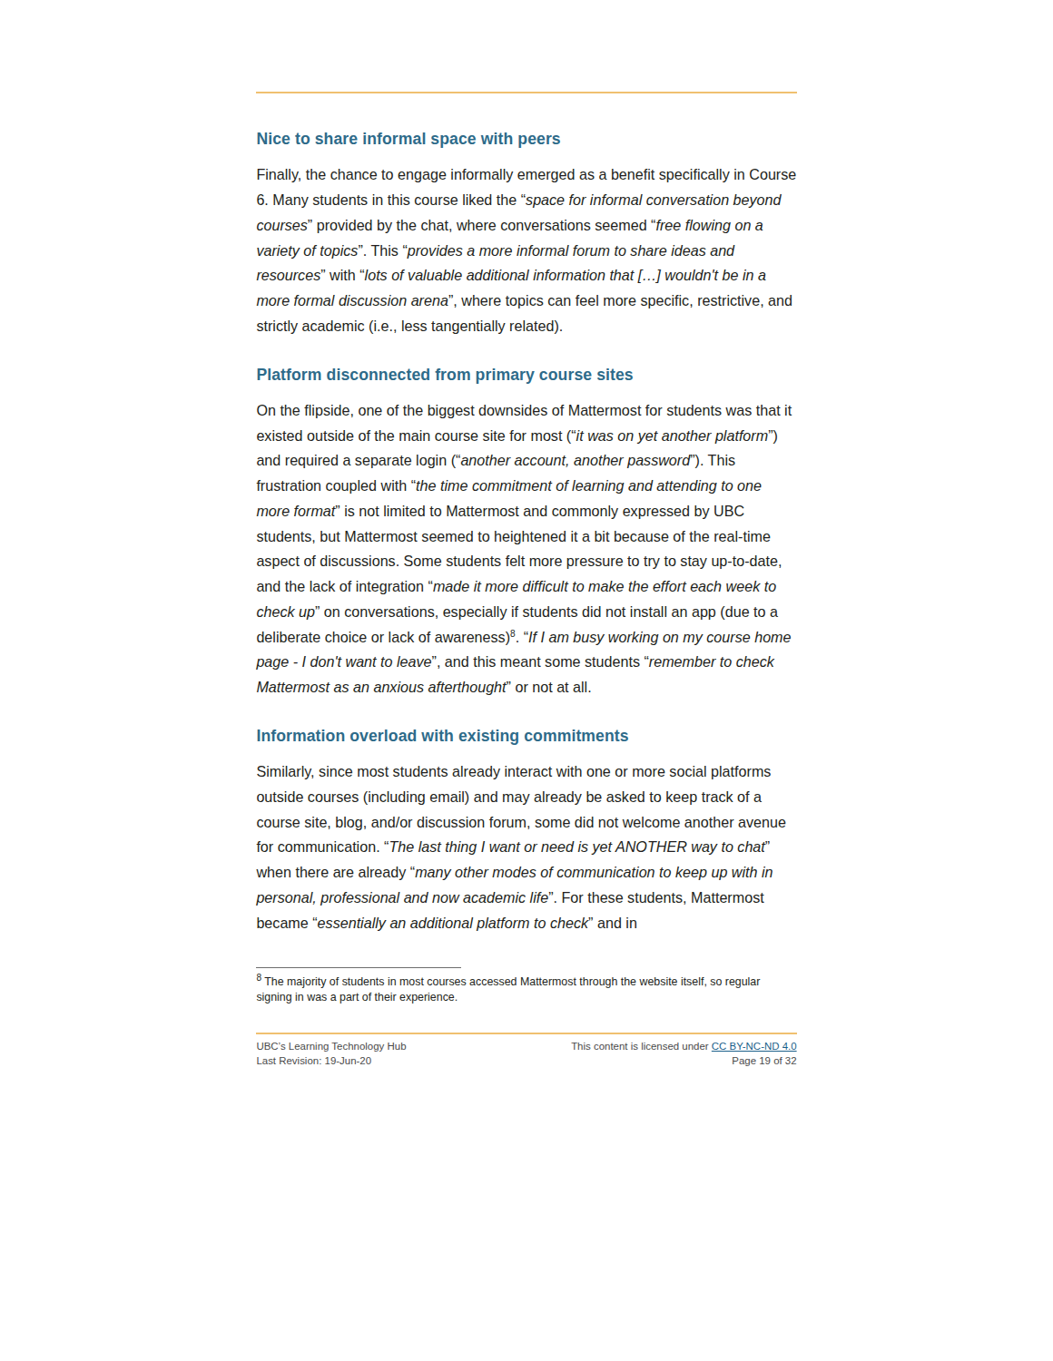Nice to share informal space with peers
Finally, the chance to engage informally emerged as a benefit specifically in Course 6. Many students in this course liked the “space for informal conversation beyond courses” provided by the chat, where conversations seemed “free flowing on a variety of topics”. This “provides a more informal forum to share ideas and resources” with “lots of valuable additional information that […] wouldn't be in a more formal discussion arena”, where topics can feel more specific, restrictive, and strictly academic (i.e., less tangentially related).
Platform disconnected from primary course sites
On the flipside, one of the biggest downsides of Mattermost for students was that it existed outside of the main course site for most (“it was on yet another platform”) and required a separate login (“another account, another password”). This frustration coupled with “the time commitment of learning and attending to one more format” is not limited to Mattermost and commonly expressed by UBC students, but Mattermost seemed to heightened it a bit because of the real-time aspect of discussions. Some students felt more pressure to try to stay up-to-date, and the lack of integration “made it more difficult to make the effort each week to check up” on conversations, especially if students did not install an app (due to a deliberate choice or lack of awareness)8. “If I am busy working on my course home page - I don't want to leave”, and this meant some students “remember to check Mattermost as an anxious afterthought” or not at all.
Information overload with existing commitments
Similarly, since most students already interact with one or more social platforms outside courses (including email) and may already be asked to keep track of a course site, blog, and/or discussion forum, some did not welcome another avenue for communication. “The last thing I want or need is yet ANOTHER way to chat” when there are already “many other modes of communication to keep up with in personal, professional and now academic life”. For these students, Mattermost became “essentially an additional platform to check” and in
8 The majority of students in most courses accessed Mattermost through the website itself, so regular signing in was a part of their experience.
UBC’s Learning Technology Hub
Last Revision: 19-Jun-20
This content is licensed under CC BY-NC-ND 4.0
Page 19 of 32